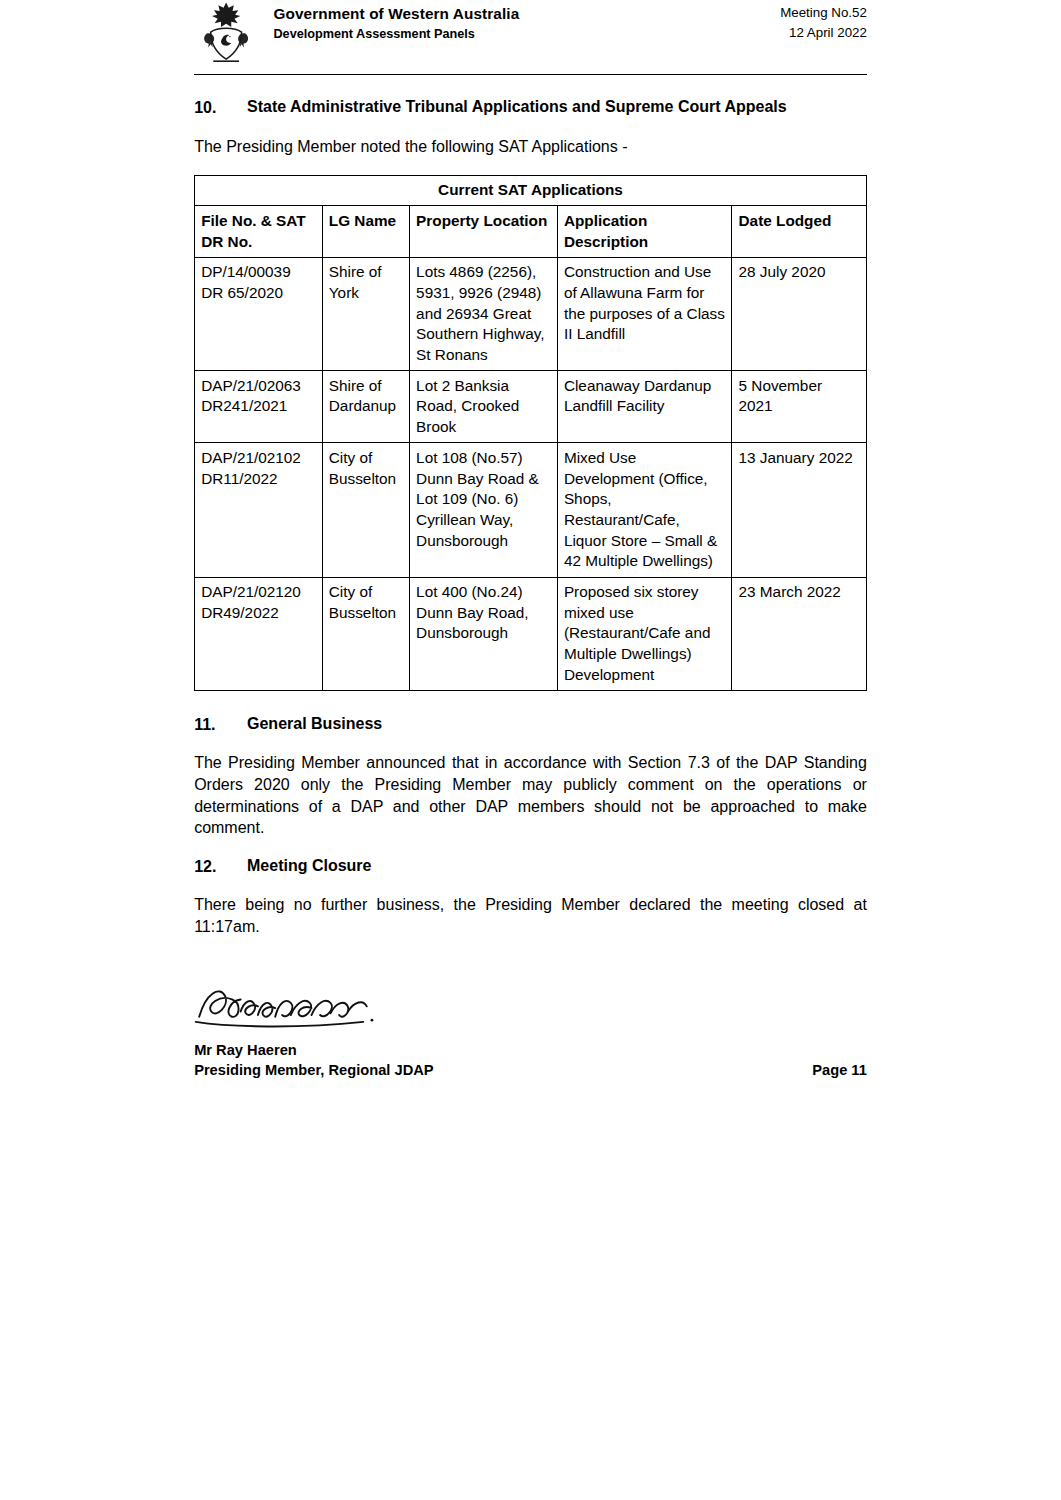Government of Western Australia
Development Assessment Panels
Meeting No.52
12 April 2022
10.
State Administrative Tribunal Applications and Supreme Court Appeals
The Presiding Member noted the following SAT Applications -
Current SAT Applications
| File No. & SAT DR No. | LG Name | Property Location | Application Description | Date Lodged |
| --- | --- | --- | --- | --- |
| DP/14/00039 DR 65/2020 | Shire of York | Lots 4869 (2256), 5931, 9926 (2948) and 26934 Great Southern Highway, St Ronans | Construction and Use of Allawuna Farm for the purposes of a Class II Landfill | 28 July 2020 |
| DAP/21/02063 DR241/2021 | Shire of Dardanup | Lot 2 Banksia Road, Crooked Brook | Cleanaway Dardanup Landfill Facility | 5 November 2021 |
| DAP/21/02102 DR11/2022 | City of Busselton | Lot 108 (No.57) Dunn Bay Road & Lot 109 (No. 6) Cyrillean Way, Dunsborough | Mixed Use Development (Office, Shops, Restaurant/Cafe, Liquor Store – Small & 42 Multiple Dwellings) | 13 January 2022 |
| DAP/21/02120 DR49/2022 | City of Busselton | Lot 400 (No.24) Dunn Bay Road, Dunsborough | Proposed six storey mixed use (Restaurant/Cafe and Multiple Dwellings) Development | 23 March 2022 |
11.
General Business
The Presiding Member announced that in accordance with Section 7.3 of the DAP Standing Orders 2020 only the Presiding Member may publicly comment on the operations or determinations of a DAP and other DAP members should not be approached to make comment.
12.
Meeting Closure
There being no further business, the Presiding Member declared the meeting closed at 11:17am.
Mr Ray Haeren
Presiding Member, Regional JDAP Page 11